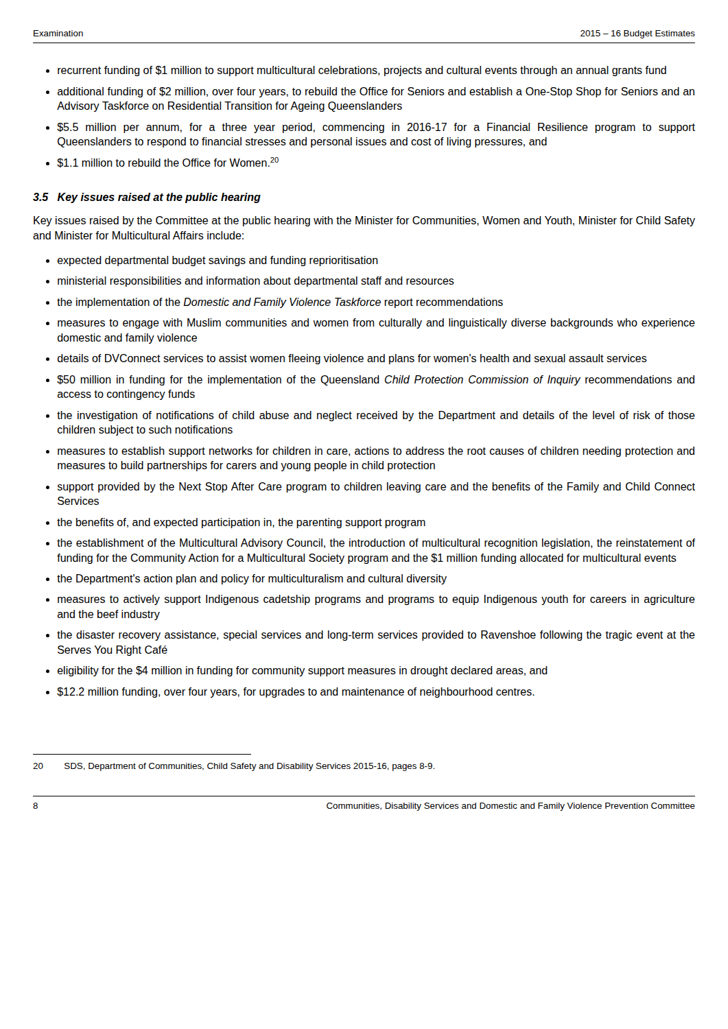Examination 2015 – 16 Budget Estimates
recurrent funding of $1 million to support multicultural celebrations, projects and cultural events through an annual grants fund
additional funding of $2 million, over four years, to rebuild the Office for Seniors and establish a One-Stop Shop for Seniors and an Advisory Taskforce on Residential Transition for Ageing Queenslanders
$5.5 million per annum, for a three year period, commencing in 2016-17 for a Financial Resilience program to support Queenslanders to respond to financial stresses and personal issues and cost of living pressures, and
$1.1 million to rebuild the Office for Women.20
3.5 Key issues raised at the public hearing
Key issues raised by the Committee at the public hearing with the Minister for Communities, Women and Youth, Minister for Child Safety and Minister for Multicultural Affairs include:
expected departmental budget savings and funding reprioritisation
ministerial responsibilities and information about departmental staff and resources
the implementation of the Domestic and Family Violence Taskforce report recommendations
measures to engage with Muslim communities and women from culturally and linguistically diverse backgrounds who experience domestic and family violence
details of DVConnect services to assist women fleeing violence and plans for women's health and sexual assault services
$50 million in funding for the implementation of the Queensland Child Protection Commission of Inquiry recommendations and access to contingency funds
the investigation of notifications of child abuse and neglect received by the Department and details of the level of risk of those children subject to such notifications
measures to establish support networks for children in care, actions to address the root causes of children needing protection and measures to build partnerships for carers and young people in child protection
support provided by the Next Stop After Care program to children leaving care and the benefits of the Family and Child Connect Services
the benefits of, and expected participation in, the parenting support program
the establishment of the Multicultural Advisory Council, the introduction of multicultural recognition legislation, the reinstatement of funding for the Community Action for a Multicultural Society program and the $1 million funding allocated for multicultural events
the Department's action plan and policy for multiculturalism and cultural diversity
measures to actively support Indigenous cadetship programs and programs to equip Indigenous youth for careers in agriculture and the beef industry
the disaster recovery assistance, special services and long-term services provided to Ravenshoe following the tragic event at the Serves You Right Café
eligibility for the $4 million in funding for community support measures in drought declared areas, and
$12.2 million funding, over four years, for upgrades to and maintenance of neighbourhood centres.
20 SDS, Department of Communities, Child Safety and Disability Services 2015-16, pages 8-9.
8 Communities, Disability Services and Domestic and Family Violence Prevention Committee